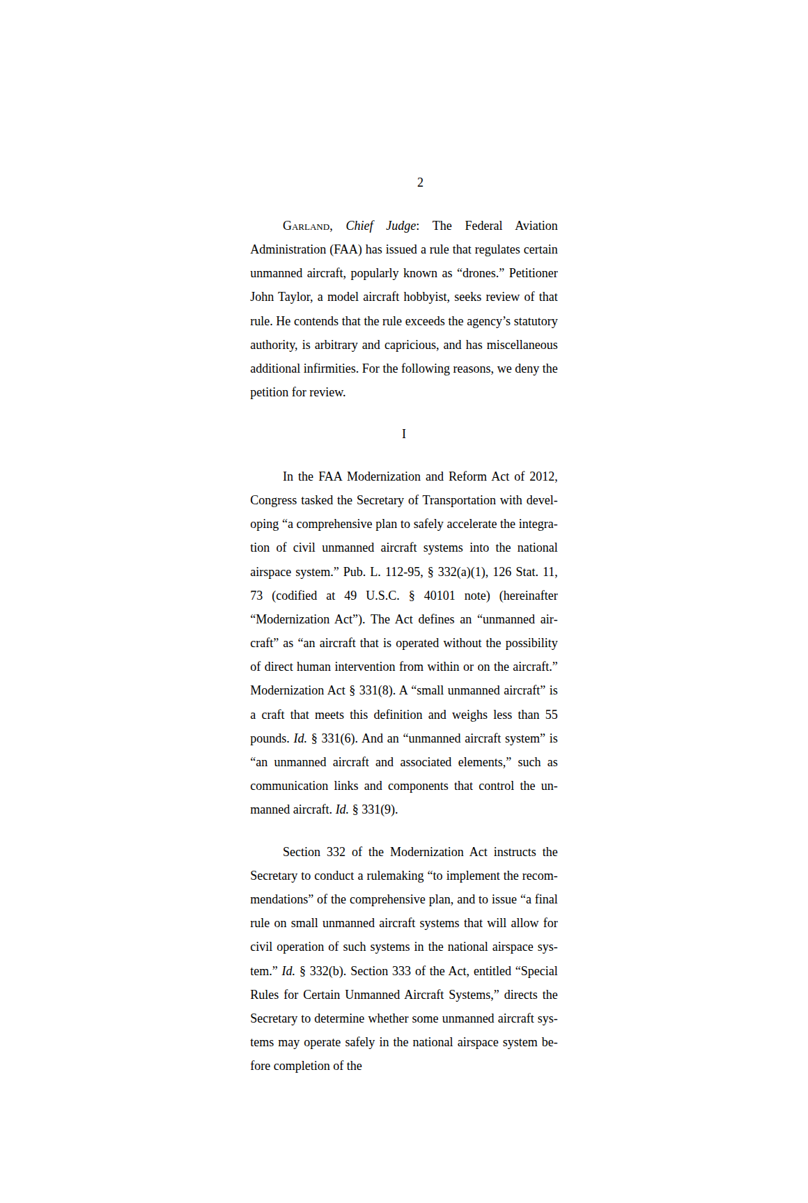2
Garland, Chief Judge: The Federal Aviation Administration (FAA) has issued a rule that regulates certain unmanned aircraft, popularly known as “drones.” Petitioner John Taylor, a model aircraft hobbyist, seeks review of that rule. He contends that the rule exceeds the agency’s statutory authority, is arbitrary and capricious, and has miscellaneous additional infirmities. For the following reasons, we deny the petition for review.
I
In the FAA Modernization and Reform Act of 2012, Congress tasked the Secretary of Transportation with developing “a comprehensive plan to safely accelerate the integration of civil unmanned aircraft systems into the national airspace system.” Pub. L. 112-95, § 332(a)(1), 126 Stat. 11, 73 (codified at 49 U.S.C. § 40101 note) (hereinafter “Modernization Act”). The Act defines an “unmanned aircraft” as “an aircraft that is operated without the possibility of direct human intervention from within or on the aircraft.” Modernization Act § 331(8). A “small unmanned aircraft” is a craft that meets this definition and weighs less than 55 pounds. Id. § 331(6). And an “unmanned aircraft system” is “an unmanned aircraft and associated elements,” such as communication links and components that control the unmanned aircraft. Id. § 331(9).
Section 332 of the Modernization Act instructs the Secretary to conduct a rulemaking “to implement the recommendations” of the comprehensive plan, and to issue “a final rule on small unmanned aircraft systems that will allow for civil operation of such systems in the national airspace system.” Id. § 332(b). Section 333 of the Act, entitled “Special Rules for Certain Unmanned Aircraft Systems,” directs the Secretary to determine whether some unmanned aircraft systems may operate safely in the national airspace system before completion of the